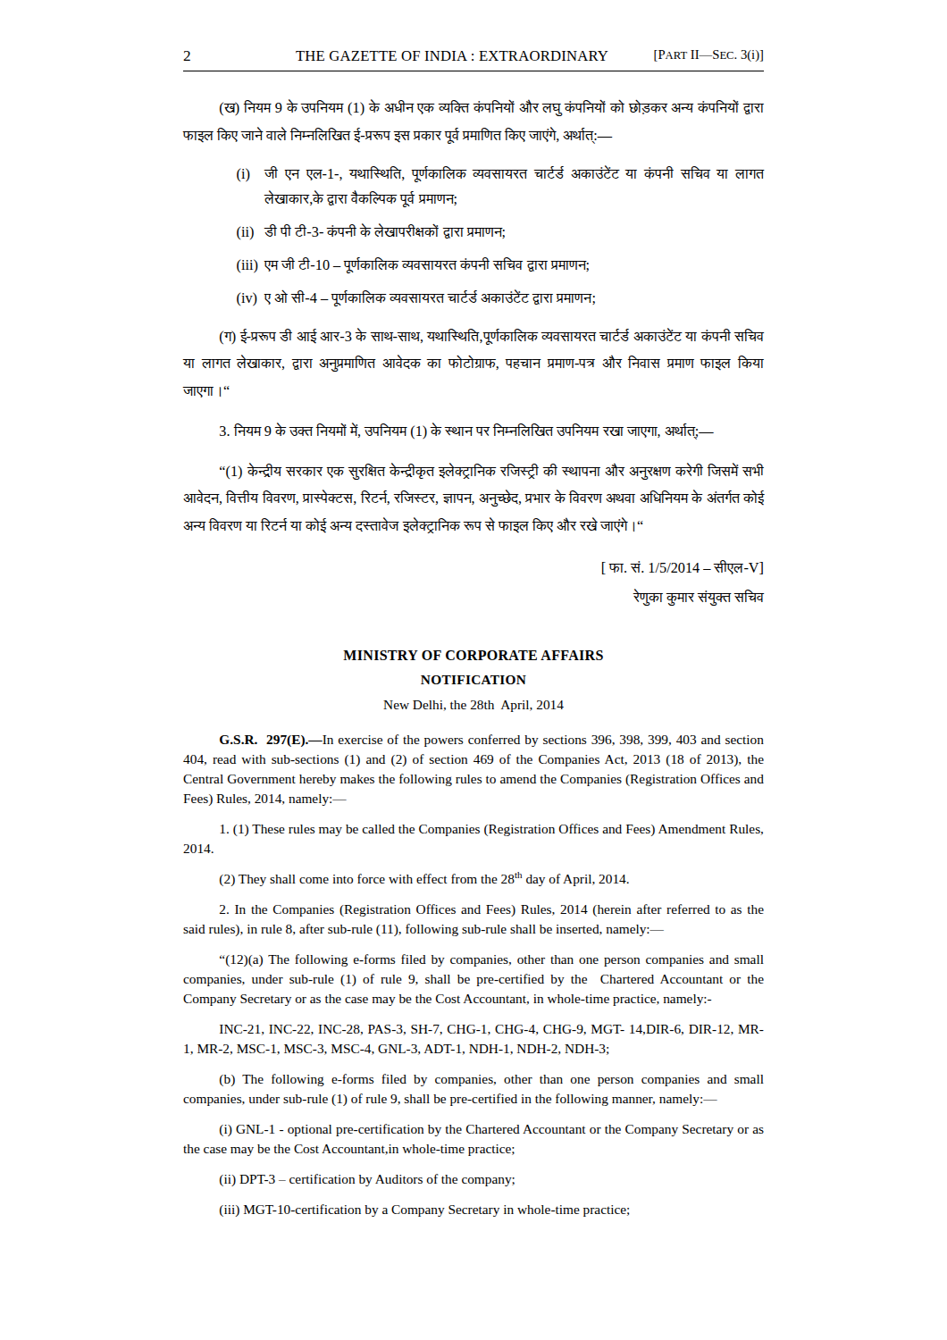2
THE GAZETTE OF INDIA : EXTRAORDINARY
[PART II—SEC. 3(i)]
(ख) नियम 9 के उपनियम (1) के अधीन एक व्यक्ति कंपनियों और लघु कंपनियों को छोड़कर अन्य कंपनियों द्वारा फाइल किए जाने वाले निम्नलिखित ई-प्ररूप इस प्रकार पूर्व प्रमाणित किए जाएंगे, अर्थात्:—
(i) जी एन एल-1-, यथास्थिति, पूर्णकालिक व्यवसायरत चार्टर्ड अकाउंटेंट या कंपनी सचिव या लागत लेखाकार,के द्वारा वैकल्पिक पूर्व प्रमाणन;
(ii) डी पी टी-3- कंपनी के लेखापरीक्षकों द्वारा प्रमाणन;
(iii) एम जी टी-10 – पूर्णकालिक व्यवसायरत कंपनी सचिव द्वारा प्रमाणन;
(iv) ए ओ सी-4 – पूर्णकालिक व्यवसायरत चार्टर्ड अकाउंटेंट द्वारा प्रमाणन;
(ग) ई-प्ररूप डी आई आर-3 के साथ-साथ, यथास्थिति,पूर्णकालिक व्यवसायरत चार्टर्ड अकाउंटेंट या कंपनी सचिव या लागत लेखाकार, द्वारा अनुप्रमाणित आवेदक का फोटोग्राफ, पहचान प्रमाण-पत्र और निवास प्रमाण फाइल किया जाएगा।“
3. नियम 9 के उक्त नियमों में, उपनियम (1) के स्थान पर निम्नलिखित उपनियम रखा जाएगा, अर्थात्;—
“(1) केन्द्रीय सरकार एक सुरक्षित केन्द्रीकृत इलेक्ट्रानिक रजिस्ट्री की स्थापना और अनुरक्षण करेगी जिसमें सभी आवेदन, वित्तीय विवरण, प्रास्पेक्टस, रिटर्न, रजिस्टर, ज्ञापन, अनुच्छेद, प्रभार के विवरण अथवा अधिनियम के अंतर्गत कोई अन्य विवरण या रिटर्न या कोई अन्य दस्तावेज इलेक्ट्रानिक रूप से फाइल किए और रखे जाएंगे।“
[ फा. सं. 1/5/2014 – सीएल-V]
रेणुका कुमार संयुक्त सचिव
MINISTRY OF CORPORATE AFFAIRS
NOTIFICATION
New Delhi, the 28th April, 2014
G.S.R. 297(E).—In exercise of the powers conferred by sections 396, 398, 399, 403 and section 404, read with sub-sections (1) and (2) of section 469 of the Companies Act, 2013 (18 of 2013), the Central Government hereby makes the following rules to amend the Companies (Registration Offices and Fees) Rules, 2014, namely:—
1. (1) These rules may be called the Companies (Registration Offices and Fees) Amendment Rules, 2014.
(2) They shall come into force with effect from the 28th day of April, 2014.
2. In the Companies (Registration Offices and Fees) Rules, 2014 (herein after referred to as the said rules), in rule 8, after sub-rule (11), following sub-rule shall be inserted, namely:—
“(12)(a) The following e-forms filed by companies, other than one person companies and small companies, under sub-rule (1) of rule 9, shall be pre-certified by the Chartered Accountant or the Company Secretary or as the case may be the Cost Accountant, in whole-time practice, namely:-
INC-21, INC-22, INC-28, PAS-3, SH-7, CHG-1, CHG-4, CHG-9, MGT- 14,DIR-6, DIR-12, MR-1, MR-2, MSC-1, MSC-3, MSC-4, GNL-3, ADT-1, NDH-1, NDH-2, NDH-3;
(b) The following e-forms filed by companies, other than one person companies and small companies, under sub-rule (1) of rule 9, shall be pre-certified in the following manner, namely:—
(i) GNL-1 - optional pre-certification by the Chartered Accountant or the Company Secretary or as the case may be the Cost Accountant,in whole-time practice;
(ii) DPT-3 – certification by Auditors of the company;
(iii) MGT-10-certification by a Company Secretary in whole-time practice;